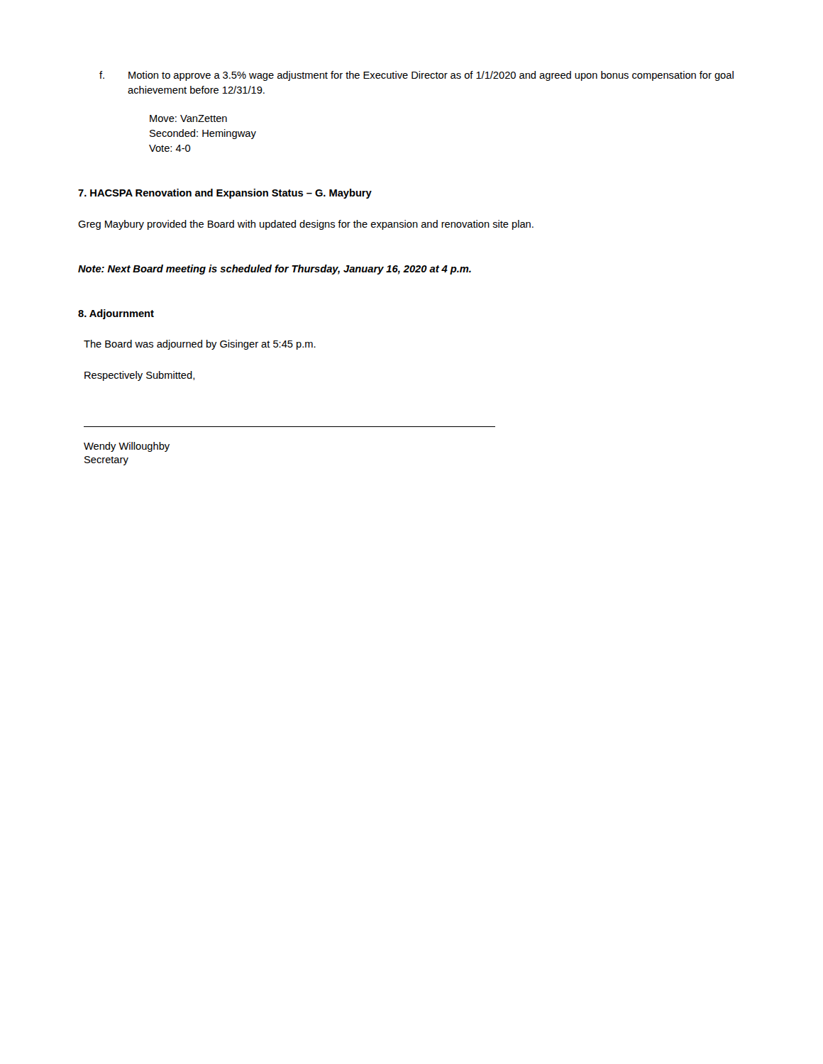f.
Motion to approve a 3.5% wage adjustment for the Executive Director as of 1/1/2020 and agreed upon bonus compensation for goal achievement before 12/31/19.
Move: VanZetten
Seconded: Hemingway
Vote: 4-0
7. HACSPA Renovation and Expansion Status – G. Maybury
Greg Maybury provided the Board with updated designs for the expansion and renovation site plan.
Note: Next Board meeting is scheduled for Thursday, January 16, 2020 at 4 p.m.
8. Adjournment
The Board was adjourned by Gisinger at 5:45 p.m.
Respectively Submitted,
Wendy Willoughby
Secretary